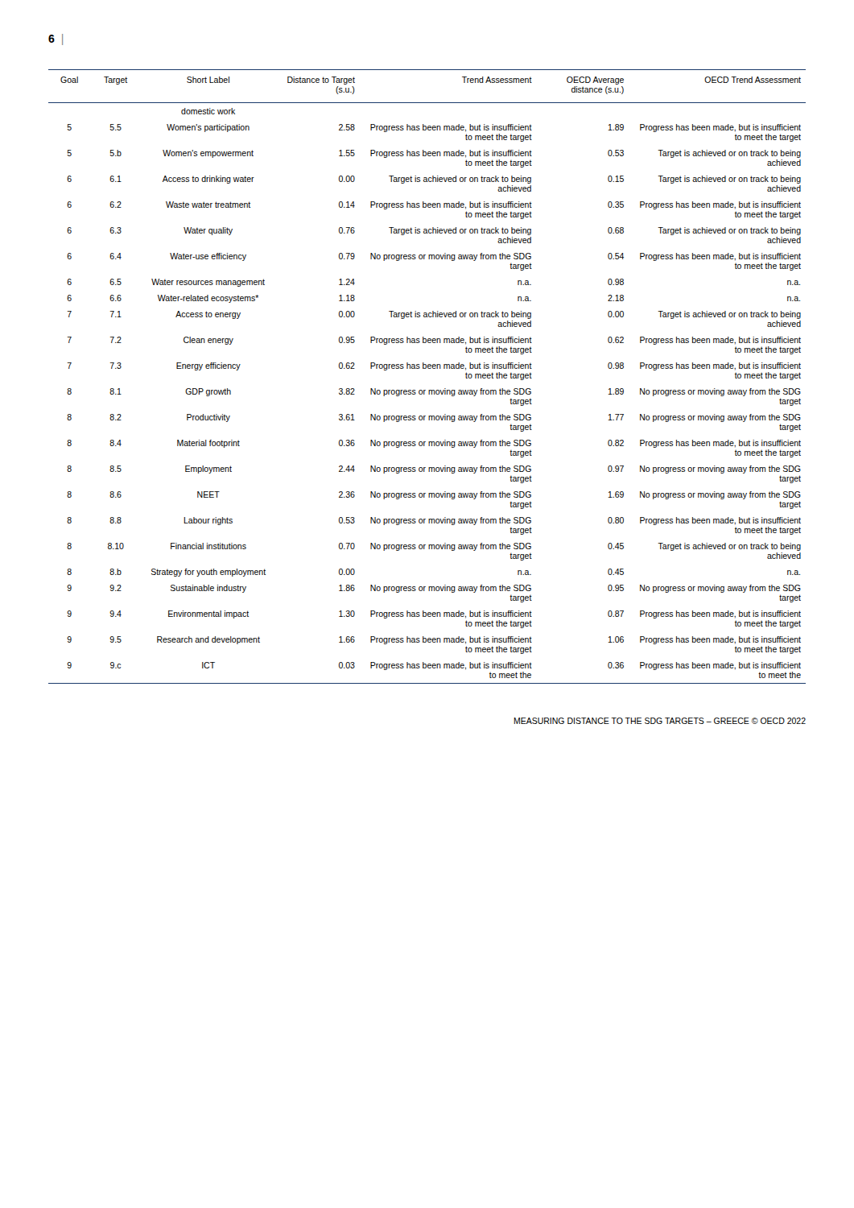6 |
| Goal | Target | Short Label | Distance to Target (s.u.) | Trend Assessment | OECD Average distance (s.u.) | OECD Trend Assessment |
| --- | --- | --- | --- | --- | --- | --- |
| | | domestic work | | | | |
| 5 | 5.5 | Women's participation | 2.58 | Progress has been made, but is insufficient to meet the target | 1.89 | Progress has been made, but is insufficient to meet the target |
| 5 | 5.b | Women's empowerment | 1.55 | Progress has been made, but is insufficient to meet the target | 0.53 | Target is achieved or on track to being achieved |
| 6 | 6.1 | Access to drinking water | 0.00 | Target is achieved or on track to being achieved | 0.15 | Target is achieved or on track to being achieved |
| 6 | 6.2 | Waste water treatment | 0.14 | Progress has been made, but is insufficient to meet the target | 0.35 | Progress has been made, but is insufficient to meet the target |
| 6 | 6.3 | Water quality | 0.76 | Target is achieved or on track to being achieved | 0.68 | Target is achieved or on track to being achieved |
| 6 | 6.4 | Water-use efficiency | 0.79 | No progress or moving away from the SDG target | 0.54 | Progress has been made, but is insufficient to meet the target |
| 6 | 6.5 | Water resources management | 1.24 | n.a. | 0.98 | n.a. |
| 6 | 6.6 | Water-related ecosystems* | 1.18 | n.a. | 2.18 | n.a. |
| 7 | 7.1 | Access to energy | 0.00 | Target is achieved or on track to being achieved | 0.00 | Target is achieved or on track to being achieved |
| 7 | 7.2 | Clean energy | 0.95 | Progress has been made, but is insufficient to meet the target | 0.62 | Progress has been made, but is insufficient to meet the target |
| 7 | 7.3 | Energy efficiency | 0.62 | Progress has been made, but is insufficient to meet the target | 0.98 | Progress has been made, but is insufficient to meet the target |
| 8 | 8.1 | GDP growth | 3.82 | No progress or moving away from the SDG target | 1.89 | No progress or moving away from the SDG target |
| 8 | 8.2 | Productivity | 3.61 | No progress or moving away from the SDG target | 1.77 | No progress or moving away from the SDG target |
| 8 | 8.4 | Material footprint | 0.36 | No progress or moving away from the SDG target | 0.82 | Progress has been made, but is insufficient to meet the target |
| 8 | 8.5 | Employment | 2.44 | No progress or moving away from the SDG target | 0.97 | No progress or moving away from the SDG target |
| 8 | 8.6 | NEET | 2.36 | No progress or moving away from the SDG target | 1.69 | No progress or moving away from the SDG target |
| 8 | 8.8 | Labour rights | 0.53 | No progress or moving away from the SDG target | 0.80 | Progress has been made, but is insufficient to meet the target |
| 8 | 8.10 | Financial institutions | 0.70 | No progress or moving away from the SDG target | 0.45 | Target is achieved or on track to being achieved |
| 8 | 8.b | Strategy for youth employment | 0.00 | n.a. | 0.45 | n.a. |
| 9 | 9.2 | Sustainable industry | 1.86 | No progress or moving away from the SDG target | 0.95 | No progress or moving away from the SDG target |
| 9 | 9.4 | Environmental impact | 1.30 | Progress has been made, but is insufficient to meet the target | 0.87 | Progress has been made, but is insufficient to meet the target |
| 9 | 9.5 | Research and development | 1.66 | Progress has been made, but is insufficient to meet the target | 1.06 | Progress has been made, but is insufficient to meet the target |
| 9 | 9.c | ICT | 0.03 | Progress has been made, but is insufficient to meet the | 0.36 | Progress has been made, but is insufficient to meet the |
MEASURING DISTANCE TO THE SDG TARGETS – GREECE © OECD 2022